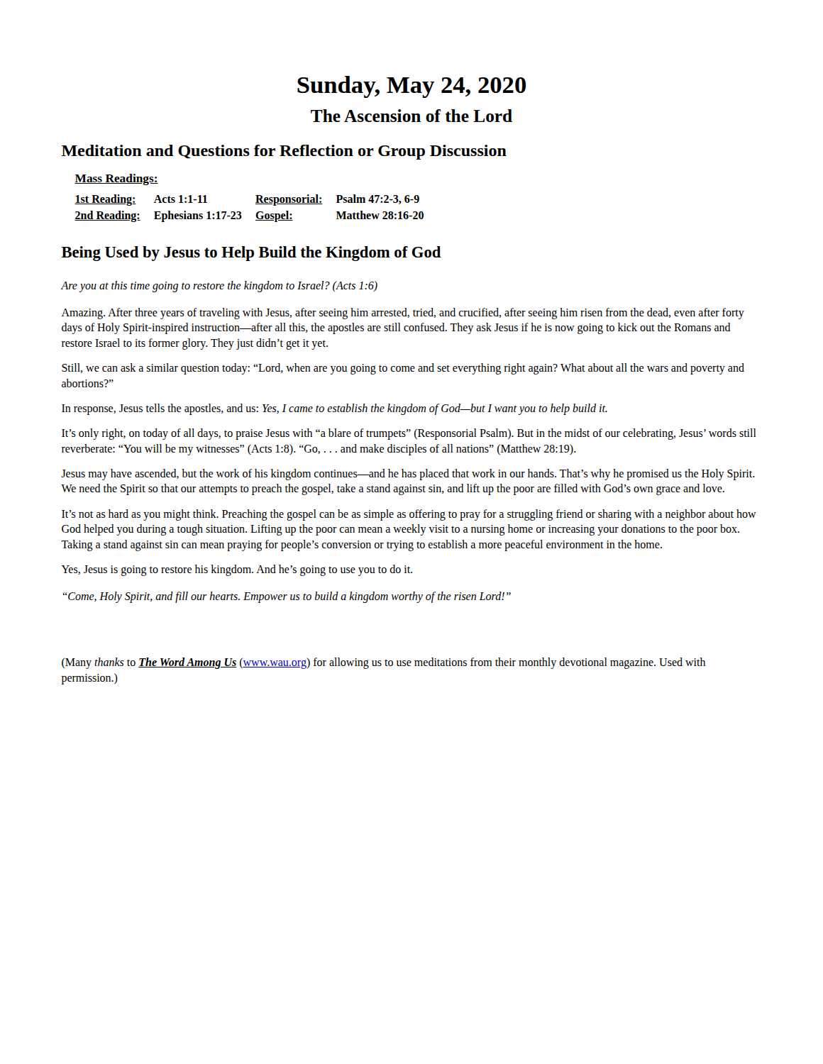Sunday, May 24, 2020
The Ascension of the Lord
Meditation and Questions for Reflection or Group Discussion
Mass Readings:
| 1st Reading: | Acts 1:1-11 | Responsorial: | Psalm 47:2-3, 6-9 |
| 2nd Reading: | Ephesians 1:17-23 | Gospel: | Matthew 28:16-20 |
Being Used by Jesus to Help Build the Kingdom of God
Are you at this time going to restore the kingdom to Israel? (Acts 1:6)
Amazing. After three years of traveling with Jesus, after seeing him arrested, tried, and crucified, after seeing him risen from the dead, even after forty days of Holy Spirit-inspired instruction—after all this, the apostles are still confused. They ask Jesus if he is now going to kick out the Romans and restore Israel to its former glory. They just didn’t get it yet.
Still, we can ask a similar question today: “Lord, when are you going to come and set everything right again? What about all the wars and poverty and abortions?”
In response, Jesus tells the apostles, and us: Yes, I came to establish the kingdom of God—but I want you to help build it.
It’s only right, on today of all days, to praise Jesus with “a blare of trumpets” (Responsorial Psalm). But in the midst of our celebrating, Jesus’ words still reverberate: “You will be my witnesses” (Acts 1:8). “Go, . . . and make disciples of all nations” (Matthew 28:19).
Jesus may have ascended, but the work of his kingdom continues—and he has placed that work in our hands. That’s why he promised us the Holy Spirit. We need the Spirit so that our attempts to preach the gospel, take a stand against sin, and lift up the poor are filled with God’s own grace and love.
It’s not as hard as you might think. Preaching the gospel can be as simple as offering to pray for a struggling friend or sharing with a neighbor about how God helped you during a tough situation. Lifting up the poor can mean a weekly visit to a nursing home or increasing your donations to the poor box. Taking a stand against sin can mean praying for people’s conversion or trying to establish a more peaceful environment in the home.
Yes, Jesus is going to restore his kingdom. And he’s going to use you to do it.
“Come, Holy Spirit, and fill our hearts. Empower us to build a kingdom worthy of the risen Lord!”
(Many thanks to The Word Among Us (www.wau.org) for allowing us to use meditations from their monthly devotional magazine. Used with permission.)